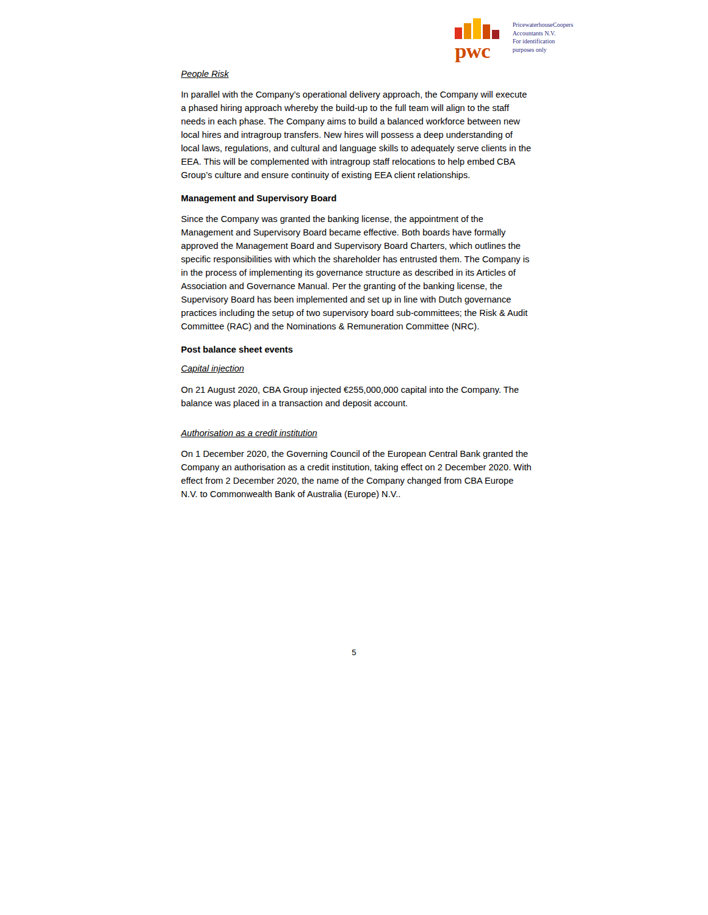pwc
PricewaterhouseCoopers
Accountants N.V.
For identification
purposes only
People Risk
In parallel with the Company’s operational delivery approach, the Company will execute a phased hiring approach whereby the build-up to the full team will align to the staff needs in each phase. The Company aims to build a balanced workforce between new local hires and intragroup transfers. New hires will possess a deep understanding of local laws, regulations, and cultural and language skills to adequately serve clients in the EEA. This will be complemented with intragroup staff relocations to help embed CBA Group’s culture and ensure continuity of existing EEA client relationships.
Management and Supervisory Board
Since the Company was granted the banking license, the appointment of the Management and Supervisory Board became effective. Both boards have formally approved the Management Board and Supervisory Board Charters, which outlines the specific responsibilities with which the shareholder has entrusted them. The Company is in the process of implementing its governance structure as described in its Articles of Association and Governance Manual. Per the granting of the banking license, the Supervisory Board has been implemented and set up in line with Dutch governance practices including the setup of two supervisory board sub-committees; the Risk & Audit Committee (RAC) and the Nominations & Remuneration Committee (NRC).
Post balance sheet events
Capital injection
On 21 August 2020, CBA Group injected €255,000,000 capital into the Company. The balance was placed in a transaction and deposit account.
Authorisation as a credit institution
On 1 December 2020, the Governing Council of the European Central Bank granted the Company an authorisation as a credit institution, taking effect on 2 December 2020. With effect from 2 December 2020, the name of the Company changed from CBA Europe N.V. to Commonwealth Bank of Australia (Europe) N.V..
5